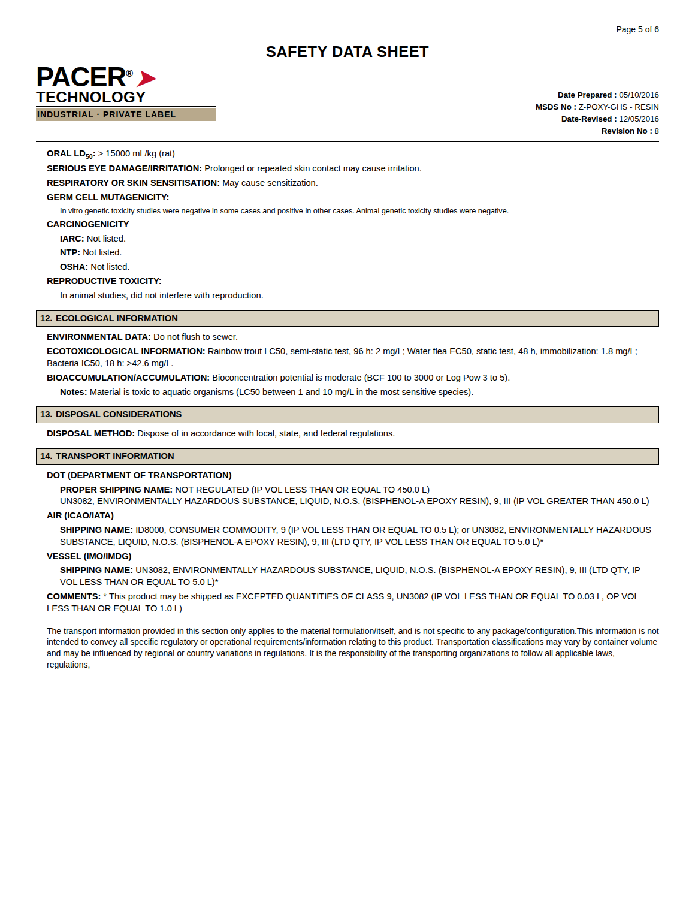Page 5 of 6
SAFETY DATA SHEET
PACER®➤
TECHNOLOGY
INDUSTRIAL · PRIVATE LABEL
Date Prepared : 05/10/2016
MSDS No : Z-POXY-GHS - RESIN
Date-Revised : 12/05/2016
Revision No : 8
ORAL LD50: > 15000 mL/kg (rat)
SERIOUS EYE DAMAGE/IRRITATION: Prolonged or repeated skin contact may cause irritation.
RESPIRATORY OR SKIN SENSITISATION: May cause sensitization.
GERM CELL MUTAGENICITY:
In vitro genetic toxicity studies were negative in some cases and positive in other cases. Animal genetic toxicity studies were negative.
CARCINOGENICITY
IARC: Not listed.
NTP: Not listed.
OSHA: Not listed.
REPRODUCTIVE TOXICITY:
In animal studies, did not interfere with reproduction.
12. ECOLOGICAL INFORMATION
ENVIRONMENTAL DATA: Do not flush to sewer.
ECOTOXICOLOGICAL INFORMATION: Rainbow trout LC50, semi-static test, 96 h: 2 mg/L; Water flea EC50, static test, 48 h, immobilization: 1.8 mg/L; Bacteria IC50, 18 h: >42.6 mg/L.
BIOACCUMULATION/ACCUMULATION: Bioconcentration potential is moderate (BCF 100 to 3000 or Log Pow 3 to 5).
Notes: Material is toxic to aquatic organisms (LC50 between 1 and 10 mg/L in the most sensitive species).
13. DISPOSAL CONSIDERATIONS
DISPOSAL METHOD: Dispose of in accordance with local, state, and federal regulations.
14. TRANSPORT INFORMATION
DOT (DEPARTMENT OF TRANSPORTATION)
PROPER SHIPPING NAME: NOT REGULATED (IP VOL LESS THAN OR EQUAL TO 450.0 L)
UN3082, ENVIRONMENTALLY HAZARDOUS SUBSTANCE, LIQUID, N.O.S. (BISPHENOL-A EPOXY RESIN), 9, III (IP VOL GREATER THAN 450.0 L)
AIR (ICAO/IATA)
SHIPPING NAME: ID8000, CONSUMER COMMODITY, 9 (IP VOL LESS THAN OR EQUAL TO 0.5 L); or UN3082, ENVIRONMENTALLY HAZARDOUS SUBSTANCE, LIQUID, N.O.S. (BISPHENOL-A EPOXY RESIN), 9, III (LTD QTY, IP VOL LESS THAN OR EQUAL TO 5.0 L)*
VESSEL (IMO/IMDG)
SHIPPING NAME: UN3082, ENVIRONMENTALLY HAZARDOUS SUBSTANCE, LIQUID, N.O.S. (BISPHENOL-A EPOXY RESIN), 9, III (LTD QTY, IP VOL LESS THAN OR EQUAL TO 5.0 L)*
COMMENTS: * This product may be shipped as EXCEPTED QUANTITIES OF CLASS 9, UN3082 (IP VOL LESS THAN OR EQUAL TO 0.03 L, OP VOL LESS THAN OR EQUAL TO 1.0 L)
The transport information provided in this section only applies to the material formulation/itself, and is not specific to any package/configuration.This information is not intended to convey all specific regulatory or operational requirements/information relating to this product. Transportation classifications may vary by container volume and may be influenced by regional or country variations in regulations. It is the responsibility of the transporting organizations to follow all applicable laws, regulations,